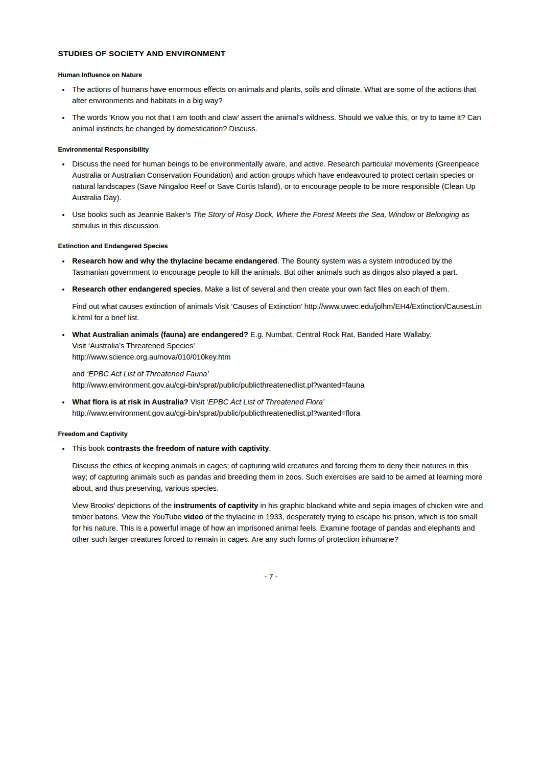STUDIES OF SOCIETY AND ENVIRONMENT
Human Influence on Nature
The actions of humans have enormous effects on animals and plants, soils and climate. What are some of the actions that alter environments and habitats in a big way?
The words 'Know you not that I am tooth and claw’ assert the animal’s wildness. Should we value this, or try to tame it? Can animal instincts be changed by domestication? Discuss.
Environmental Responsibility
Discuss the need for human beings to be environmentally aware, and active. Research particular movements (Greenpeace Australia or Australian Conservation Foundation) and action groups which have endeavoured to protect certain species or natural landscapes (Save Ningaloo Reef or Save Curtis Island), or to encourage people to be more responsible (Clean Up Australia Day).
Use books such as Jeannie Baker’s The Story of Rosy Dock, Where the Forest Meets the Sea, Window or Belonging as stimulus in this discussion.
Extinction and Endangered Species
Research how and why the thylacine became endangered. The Bounty system was a system introduced by the Tasmanian government to encourage people to kill the animals. But other animals such as dingos also played a part.
Research other endangered species. Make a list of several and then create your own fact files on each of them.
Find out what causes extinction of animals Visit ‘Causes of Extinction’ http://www.uwec.edu/jolhm/EH4/Extinction/CausesLink.html for a brief list.
What Australian animals (fauna) are endangered? E.g. Numbat, Central Rock Rat, Banded Hare Wallaby.
Visit ‘Australia’s Threatened Species’
http://www.science.org.au/nova/010/010key.htm
and ‘EPBC Act List of Threatened Fauna’
http://www.environment.gov.au/cgi-bin/sprat/public/publicthreatenedlist.pl?wanted=fauna
What flora is at risk in Australia? Visit ‘EPBC Act List of Threatened Flora’
http://www.environment.gov.au/cgi-bin/sprat/public/publicthreatenedlist.pl?wanted=flora
Freedom and Captivity
This book contrasts the freedom of nature with captivity.
Discuss the ethics of keeping animals in cages; of capturing wild creatures and forcing them to deny their natures in this way; of capturing animals such as pandas and breeding them in zoos. Such exercises are said to be aimed at learning more about, and thus preserving, various species.
View Brooks’ depictions of the instruments of captivity in his graphic blackand white and sepia images of chicken wire and timber batons. View the YouTube video of the thylacine in 1933, desperately trying to escape his prison, which is too small for his nature. This is a powerful image of how an imprisoned animal feels. Examine footage of pandas and elephants and other such larger creatures forced to remain in cages. Are any such forms of protection inhumane?
- 7 -